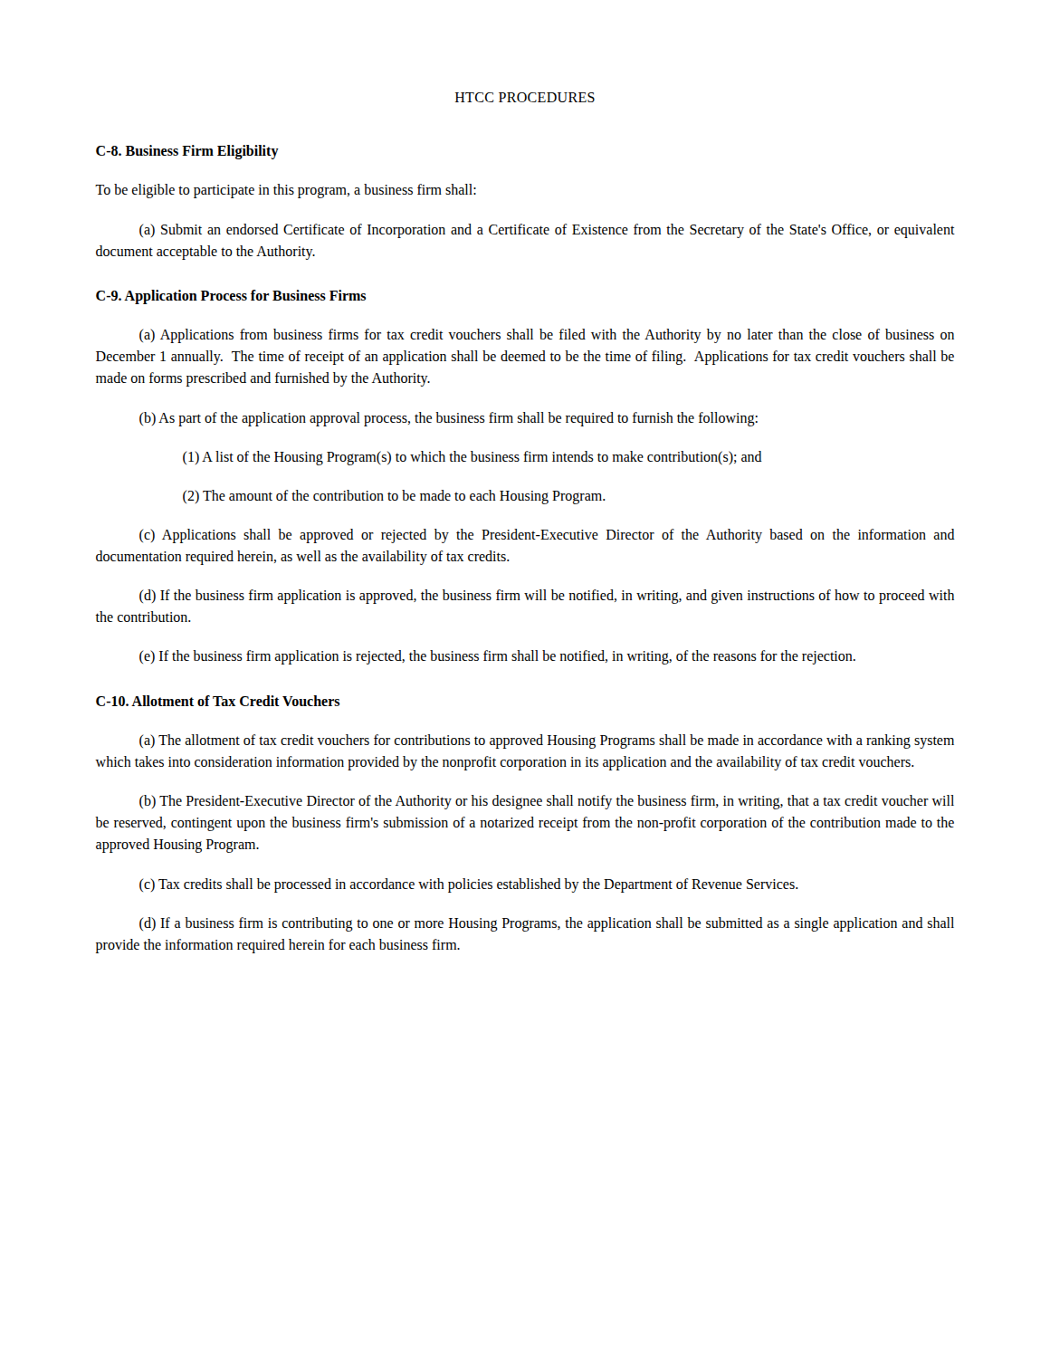HTCC PROCEDURES
C-8. Business Firm Eligibility
To be eligible to participate in this program, a business firm shall:
(a) Submit an endorsed Certificate of Incorporation and a Certificate of Existence from the Secretary of the State's Office, or equivalent document acceptable to the Authority.
C-9. Application Process for Business Firms
(a) Applications from business firms for tax credit vouchers shall be filed with the Authority by no later than the close of business on December 1 annually. The time of receipt of an application shall be deemed to be the time of filing. Applications for tax credit vouchers shall be made on forms prescribed and furnished by the Authority.
(b) As part of the application approval process, the business firm shall be required to furnish the following:
(1) A list of the Housing Program(s) to which the business firm intends to make contribution(s); and
(2) The amount of the contribution to be made to each Housing Program.
(c) Applications shall be approved or rejected by the President-Executive Director of the Authority based on the information and documentation required herein, as well as the availability of tax credits.
(d) If the business firm application is approved, the business firm will be notified, in writing, and given instructions of how to proceed with the contribution.
(e) If the business firm application is rejected, the business firm shall be notified, in writing, of the reasons for the rejection.
C-10. Allotment of Tax Credit Vouchers
(a) The allotment of tax credit vouchers for contributions to approved Housing Programs shall be made in accordance with a ranking system which takes into consideration information provided by the nonprofit corporation in its application and the availability of tax credit vouchers.
(b) The President-Executive Director of the Authority or his designee shall notify the business firm, in writing, that a tax credit voucher will be reserved, contingent upon the business firm's submission of a notarized receipt from the non-profit corporation of the contribution made to the approved Housing Program.
(c) Tax credits shall be processed in accordance with policies established by the Department of Revenue Services.
(d) If a business firm is contributing to one or more Housing Programs, the application shall be submitted as a single application and shall provide the information required herein for each business firm.